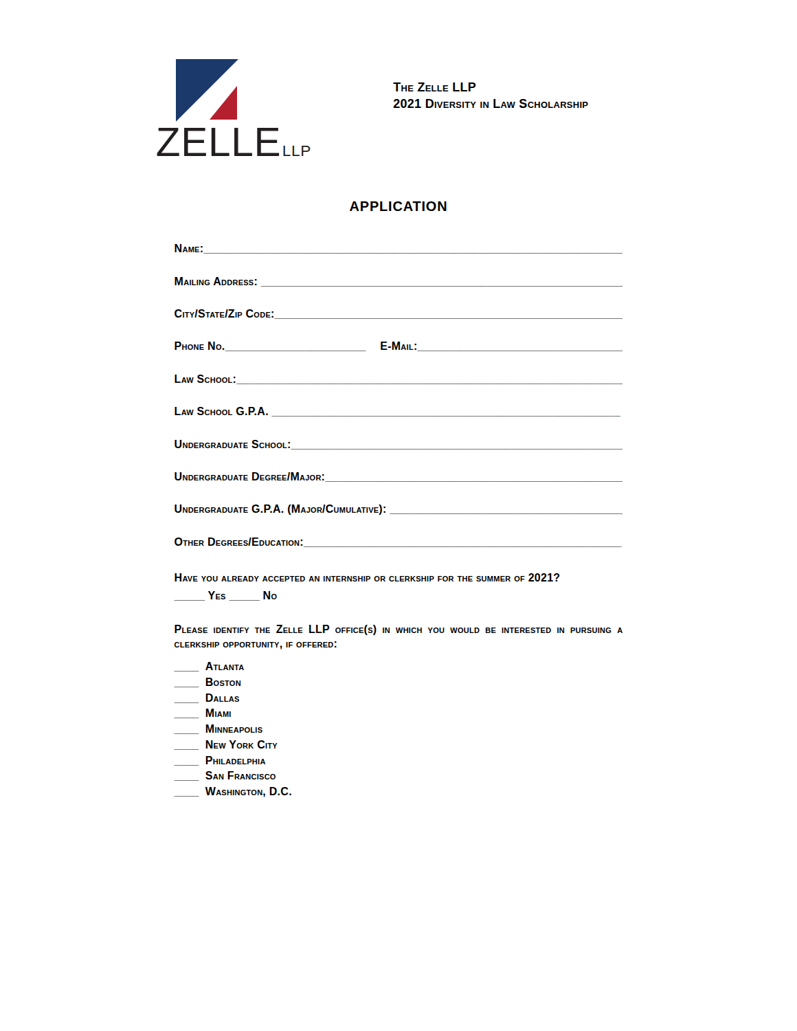ZELLELLP
The Zelle LLP
2021 Diversity in Law Scholarship
APPLICATION
Name:_______________________________________________________________________
Mailing Address: _______________________________________________________________
City/State/Zip Code:_________________________________________________________
Phone No._______________________ E-Mail:_______________________________________
Law School:_____________________________________________________________________
Law School G.P.A. _________________________________________________________
Undergraduate School:_______________________________________________________
Undergraduate Degree/Major:_________________________________________________
Undergraduate G.P.A. (Major/Cumulative): _______________________________________
Other Degrees/Education:____________________________________________________
Have you already accepted an internship or clerkship for the summer of 2021?
_____ Yes _____ No
Please identify the Zelle LLP office(s) in which you would be interested in pursuing a clerkship opportunity, if offered:
____Atlanta
____Boston
____Dallas
____Miami
____Minneapolis
____New York City
____Philadelphia
____San Francisco
____Washington, D.C.